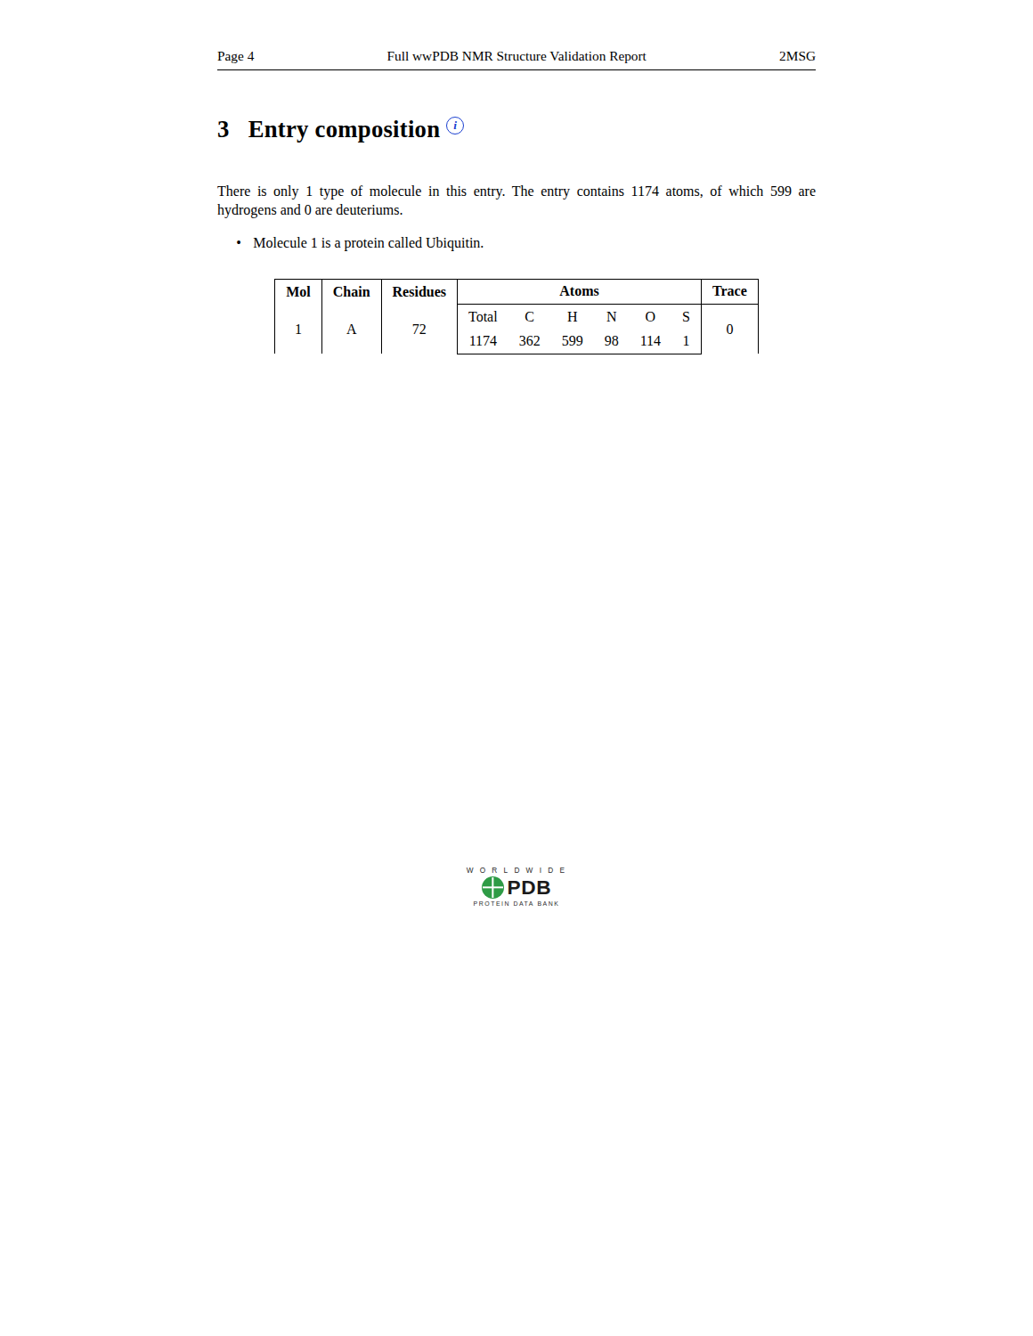Page 4
Full wwPDB NMR Structure Validation Report
2MSG
3 Entry compositioni
There is only 1 type of molecule in this entry. The entry contains 1174 atoms, of which 599 are hydrogens and 0 are deuteriums.
Molecule 1 is a protein called Ubiquitin.
| Mol | Chain | Residues | Atoms | Trace |
| --- | --- | --- | --- | --- |
| 1 | A | 72 | Total | C | H | N | O | S | 0 |
| 1174 | 362 | 599 | 98 | 114 | 1 |
W O R L D W I D E
PDB
PROTEIN DATA BANK